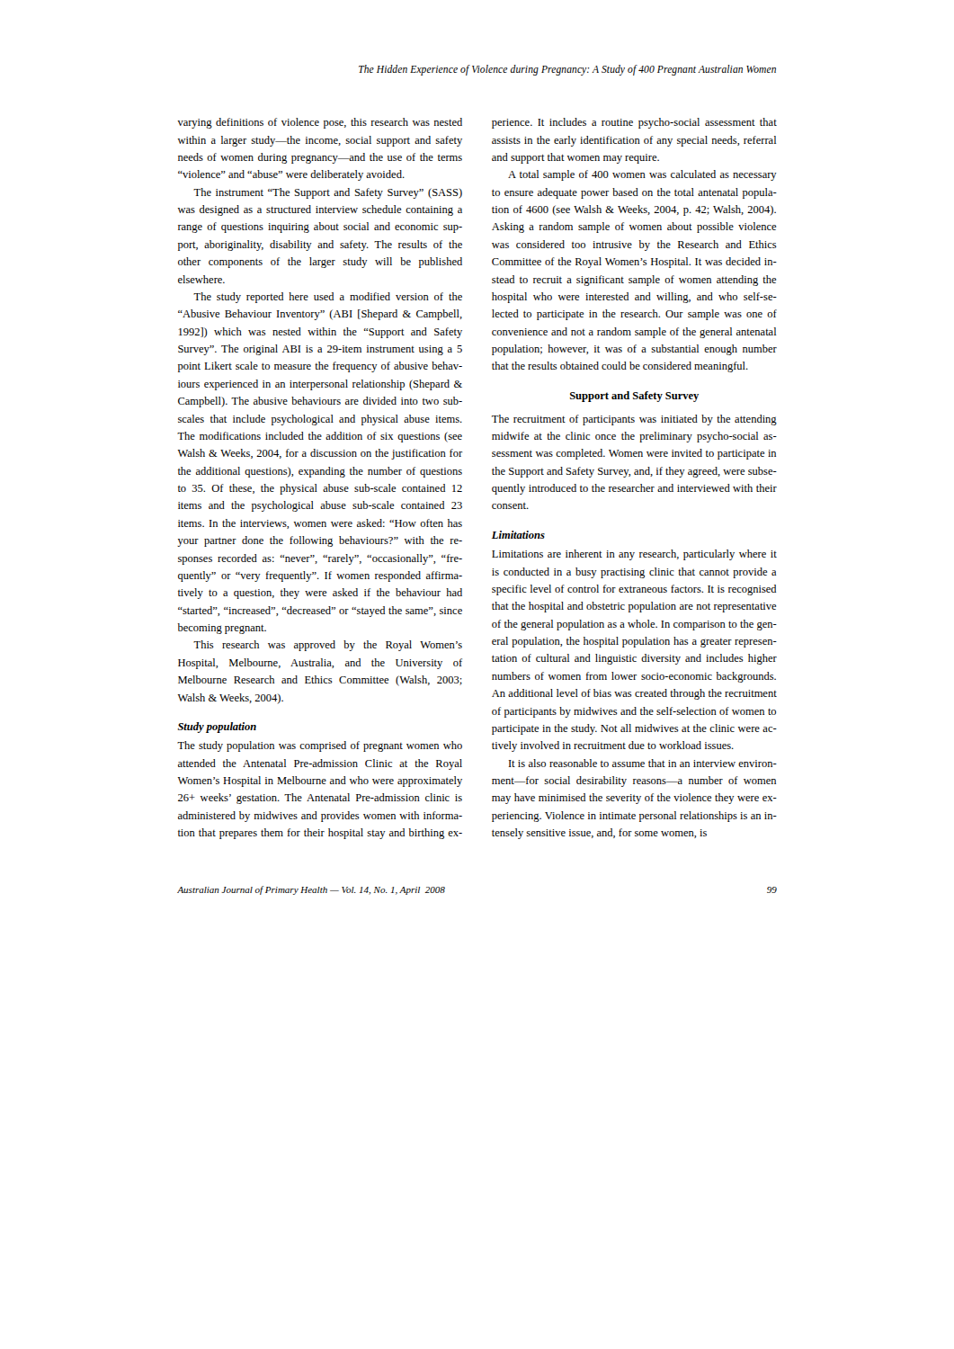The Hidden Experience of Violence during Pregnancy: A Study of 400 Pregnant Australian Women
varying definitions of violence pose, this research was nested within a larger study—the income, social support and safety needs of women during pregnancy—and the use of the terms “violence” and “abuse” were deliberately avoided.
The instrument “The Support and Safety Survey” (SASS) was designed as a structured interview schedule containing a range of questions inquiring about social and economic support, aboriginality, disability and safety. The results of the other components of the larger study will be published elsewhere.
The study reported here used a modified version of the “Abusive Behaviour Inventory” (ABI [Shepard & Campbell, 1992]) which was nested within the “Support and Safety Survey”. The original ABI is a 29-item instrument using a 5 point Likert scale to measure the frequency of abusive behaviours experienced in an interpersonal relationship (Shepard & Campbell). The abusive behaviours are divided into two sub-scales that include psychological and physical abuse items. The modifications included the addition of six questions (see Walsh & Weeks, 2004, for a discussion on the justification for the additional questions), expanding the number of questions to 35. Of these, the physical abuse sub-scale contained 12 items and the psychological abuse sub-scale contained 23 items. In the interviews, women were asked: “How often has your partner done the following behaviours?” with the responses recorded as: “never”, “rarely”, “occasionally”, “frequently” or “very frequently”. If women responded affirmatively to a question, they were asked if the behaviour had “started”, “increased”, “decreased” or “stayed the same”, since becoming pregnant.
This research was approved by the Royal Women’s Hospital, Melbourne, Australia, and the University of Melbourne Research and Ethics Committee (Walsh, 2003; Walsh & Weeks, 2004).
Study population
The study population was comprised of pregnant women who attended the Antenatal Pre-admission Clinic at the Royal Women’s Hospital in Melbourne and who were approximately 26+ weeks’ gestation. The Antenatal Pre-admission clinic is administered by midwives and provides women with information that prepares them for their hospital stay and birthing experience. It includes a routine psycho-social assessment that assists in the early identification of any special needs, referral and support that women may require.
A total sample of 400 women was calculated as necessary to ensure adequate power based on the total antenatal population of 4600 (see Walsh & Weeks, 2004, p. 42; Walsh, 2004). Asking a random sample of women about possible violence was considered too intrusive by the Research and Ethics Committee of the Royal Women’s Hospital. It was decided instead to recruit a significant sample of women attending the hospital who were interested and willing, and who self-selected to participate in the research. Our sample was one of convenience and not a random sample of the general antenatal population; however, it was of a substantial enough number that the results obtained could be considered meaningful.
Support and Safety Survey
The recruitment of participants was initiated by the attending midwife at the clinic once the preliminary psycho-social assessment was completed. Women were invited to participate in the Support and Safety Survey, and, if they agreed, were subsequently introduced to the researcher and interviewed with their consent.
Limitations
Limitations are inherent in any research, particularly where it is conducted in a busy practising clinic that cannot provide a specific level of control for extraneous factors. It is recognised that the hospital and obstetric population are not representative of the general population as a whole. In comparison to the general population, the hospital population has a greater representation of cultural and linguistic diversity and includes higher numbers of women from lower socio-economic backgrounds. An additional level of bias was created through the recruitment of participants by midwives and the self-selection of women to participate in the study. Not all midwives at the clinic were actively involved in recruitment due to workload issues.
It is also reasonable to assume that in an interview environment—for social desirability reasons—a number of women may have minimised the severity of the violence they were experiencing. Violence in intimate personal relationships is an intensely sensitive issue, and, for some women, is
Australian Journal of Primary Health — Vol. 14, No. 1, April 2008 99